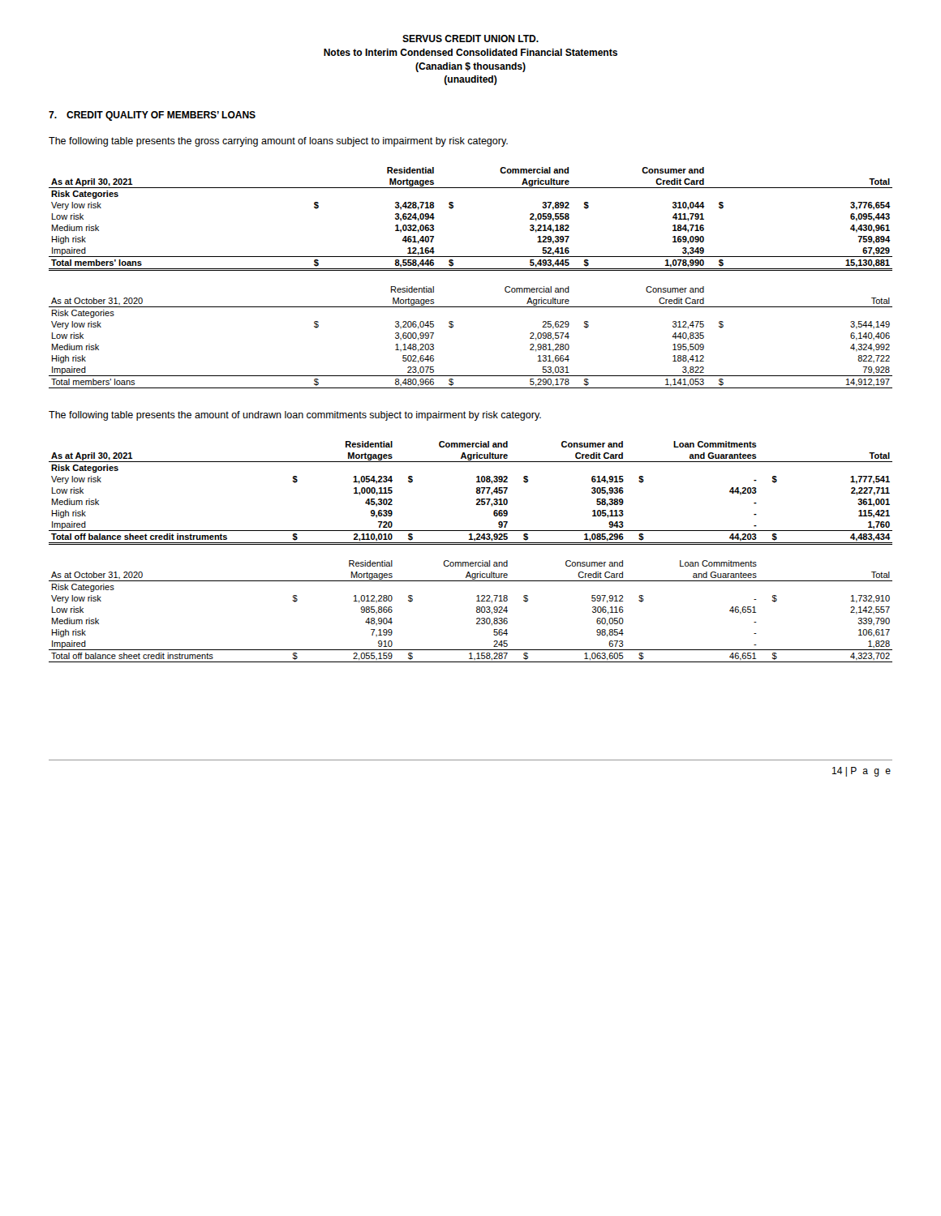SERVUS CREDIT UNION LTD.
Notes to Interim Condensed Consolidated Financial Statements
(Canadian $ thousands)
(unaudited)
7. CREDIT QUALITY OF MEMBERS’ LOANS
The following table presents the gross carrying amount of loans subject to impairment by risk category.
| | Residential | Commercial and | Consumer and | |
| --- | --- | --- | --- | --- |
| As at April 30, 2021 | Mortgages | Agriculture | Credit Card | Total |
| Risk Categories | |
| Very low risk | $ | 3,428,718 | $ | 37,892 | $ | 310,044 | $ | 3,776,654 |
| Low risk | | 3,624,094 | | 2,059,558 | | 411,791 | | 6,095,443 |
| Medium risk | | 1,032,063 | | 3,214,182 | | 184,716 | | 4,430,961 |
| High risk | | 461,407 | | 129,397 | | 169,090 | | 759,894 |
| Impaired | | 12,164 | | 52,416 | | 3,349 | | 67,929 |
| Total members' loans | $ | 8,558,446 | $ | 5,493,445 | $ | 1,078,990 | $ | 15,130,881 |
| | Residential | Commercial and | Consumer and | |
| As at October 31, 2020 | Mortgages | Agriculture | Credit Card | Total |
| Risk Categories | |
| Very low risk | $ | 3,206,045 | $ | 25,629 | $ | 312,475 | $ | 3,544,149 |
| Low risk | | 3,600,997 | | 2,098,574 | | 440,835 | | 6,140,406 |
| Medium risk | | 1,148,203 | | 2,981,280 | | 195,509 | | 4,324,992 |
| High risk | | 502,646 | | 131,664 | | 188,412 | | 822,722 |
| Impaired | | 23,075 | | 53,031 | | 3,822 | | 79,928 |
| Total members' loans | $ | 8,480,966 | $ | 5,290,178 | $ | 1,141,053 | $ | 14,912,197 |
The following table presents the amount of undrawn loan commitments subject to impairment by risk category.
| | Residential | Commercial and | Consumer and | Loan Commitments | |
| --- | --- | --- | --- | --- | --- |
| As at April 30, 2021 | Mortgages | Agriculture | Credit Card | and Guarantees | Total |
| Risk Categories | |
| Very low risk | $ | 1,054,234 | $ | 108,392 | $ | 614,915 | $ | - | $ | 1,777,541 |
| Low risk | | 1,000,115 | | 877,457 | | 305,936 | | 44,203 | | 2,227,711 |
| Medium risk | | 45,302 | | 257,310 | | 58,389 | | - | | 361,001 |
| High risk | | 9,639 | | 669 | | 105,113 | | - | | 115,421 |
| Impaired | | 720 | | 97 | | 943 | | - | | 1,760 |
| Total off balance sheet credit instruments | $ | 2,110,010 | $ | 1,243,925 | $ | 1,085,296 | $ | 44,203 | $ | 4,483,434 |
| | Residential | Commercial and | Consumer and | Loan Commitments | |
| As at October 31, 2020 | Mortgages | Agriculture | Credit Card | and Guarantees | Total |
| Risk Categories | |
| Very low risk | $ | 1,012,280 | $ | 122,718 | $ | 597,912 | $ | - | $ | 1,732,910 |
| Low risk | | 985,866 | | 803,924 | | 306,116 | | 46,651 | | 2,142,557 |
| Medium risk | | 48,904 | | 230,836 | | 60,050 | | - | | 339,790 |
| High risk | | 7,199 | | 564 | | 98,854 | | - | | 106,617 |
| Impaired | | 910 | | 245 | | 673 | | - | | 1,828 |
| Total off balance sheet credit instruments | $ | 2,055,159 | $ | 1,158,287 | $ | 1,063,605 | $ | 46,651 | $ | 4,323,702 |
14 | P a g e